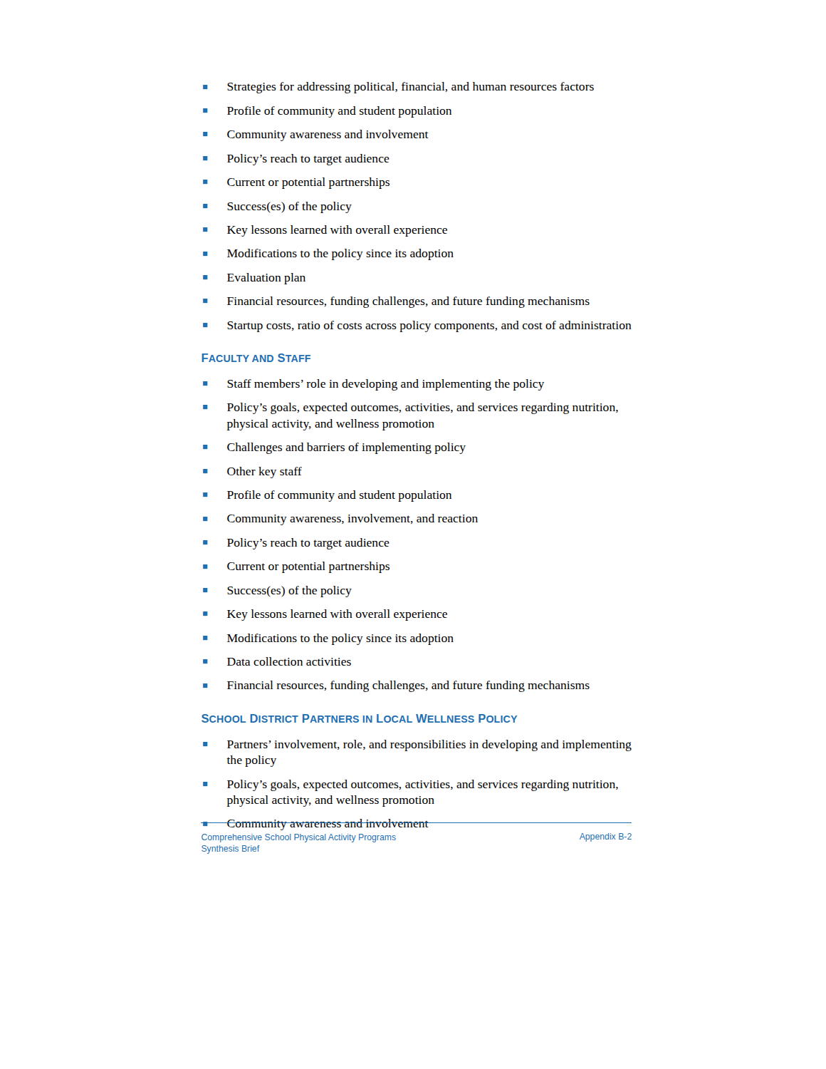Strategies for addressing political, financial, and human resources factors
Profile of community and student population
Community awareness and involvement
Policy’s reach to target audience
Current or potential partnerships
Success(es) of the policy
Key lessons learned with overall experience
Modifications to the policy since its adoption
Evaluation plan
Financial resources, funding challenges, and future funding mechanisms
Startup costs, ratio of costs across policy components, and cost of administration
FACULTY AND STAFF
Staff members’ role in developing and implementing the policy
Policy’s goals, expected outcomes, activities, and services regarding nutrition, physical activity, and wellness promotion
Challenges and barriers of implementing policy
Other key staff
Profile of community and student population
Community awareness, involvement, and reaction
Policy’s reach to target audience
Current or potential partnerships
Success(es) of the policy
Key lessons learned with overall experience
Modifications to the policy since its adoption
Data collection activities
Financial resources, funding challenges, and future funding mechanisms
SCHOOL DISTRICT PARTNERS IN LOCAL WELLNESS POLICY
Partners’ involvement, role, and responsibilities in developing and implementing the policy
Policy’s goals, expected outcomes, activities, and services regarding nutrition, physical activity, and wellness promotion
Community awareness and involvement
Comprehensive School Physical Activity Programs
Synthesis Brief
Appendix B-2